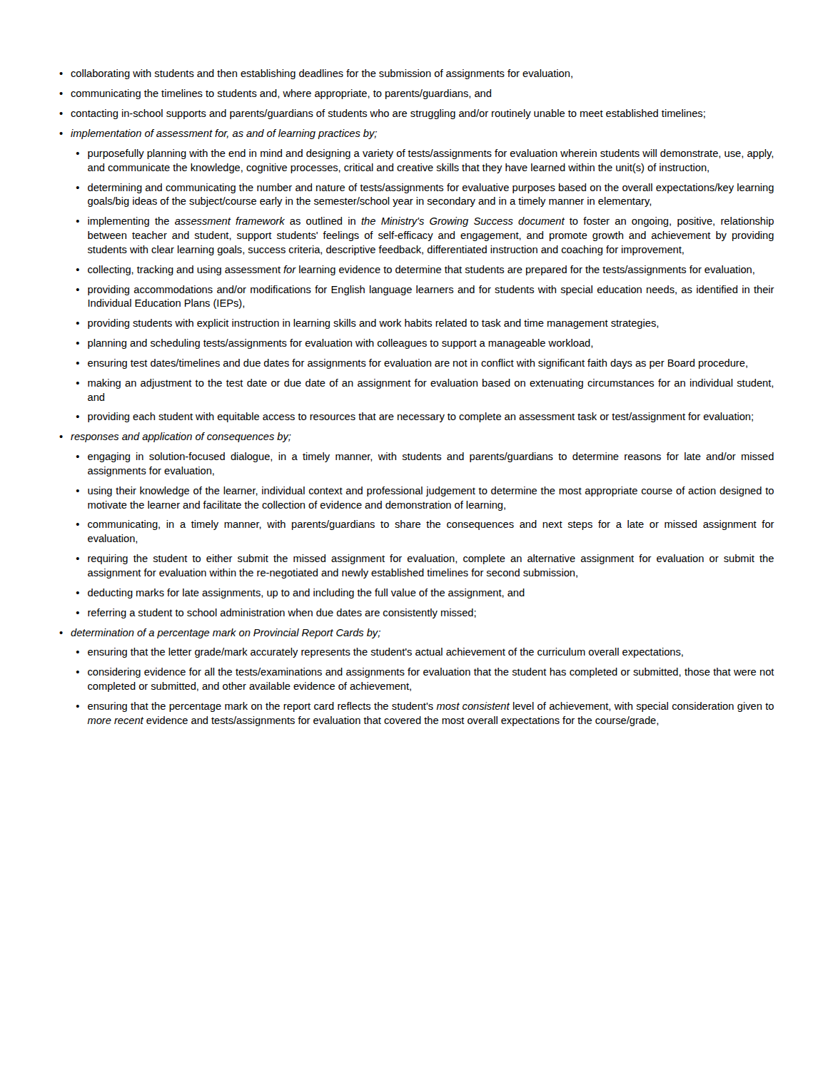collaborating with students and then establishing deadlines for the submission of assignments for evaluation,
communicating the timelines to students and, where appropriate, to parents/guardians, and
contacting in-school supports and parents/guardians of students who are struggling and/or routinely unable to meet established timelines;
implementation of assessment for, as and of learning practices by;
purposefully planning with the end in mind and designing a variety of tests/assignments for evaluation wherein students will demonstrate, use, apply, and communicate the knowledge, cognitive processes, critical and creative skills that they have learned within the unit(s) of instruction,
determining and communicating the number and nature of tests/assignments for evaluative purposes based on the overall expectations/key learning goals/big ideas of the subject/course early in the semester/school year in secondary and in a timely manner in elementary,
implementing the assessment framework as outlined in the Ministry's Growing Success document to foster an ongoing, positive, relationship between teacher and student, support students' feelings of self-efficacy and engagement, and promote growth and achievement by providing students with clear learning goals, success criteria, descriptive feedback, differentiated instruction and coaching for improvement,
collecting, tracking and using assessment for learning evidence to determine that students are prepared for the tests/assignments for evaluation,
providing accommodations and/or modifications for English language learners and for students with special education needs, as identified in their Individual Education Plans (IEPs),
providing students with explicit instruction in learning skills and work habits related to task and time management strategies,
planning and scheduling tests/assignments for evaluation with colleagues to support a manageable workload,
ensuring test dates/timelines and due dates for assignments for evaluation are not in conflict with significant faith days as per Board procedure,
making an adjustment to the test date or due date of an assignment for evaluation based on extenuating circumstances for an individual student, and
providing each student with equitable access to resources that are necessary to complete an assessment task or test/assignment for evaluation;
responses and application of consequences by;
engaging in solution-focused dialogue, in a timely manner, with students and parents/guardians to determine reasons for late and/or missed assignments for evaluation,
using their knowledge of the learner, individual context and professional judgement to determine the most appropriate course of action designed to motivate the learner and facilitate the collection of evidence and demonstration of learning,
communicating, in a timely manner, with parents/guardians to share the consequences and next steps for a late or missed assignment for evaluation,
requiring the student to either submit the missed assignment for evaluation, complete an alternative assignment for evaluation or submit the assignment for evaluation within the re-negotiated and newly established timelines for second submission,
deducting marks for late assignments, up to and including the full value of the assignment, and
referring a student to school administration when due dates are consistently missed;
determination of a percentage mark on Provincial Report Cards by;
ensuring that the letter grade/mark accurately represents the student's actual achievement of the curriculum overall expectations,
considering evidence for all the tests/examinations and assignments for evaluation that the student has completed or submitted, those that were not completed or submitted, and other available evidence of achievement,
ensuring that the percentage mark on the report card reflects the student's most consistent level of achievement, with special consideration given to more recent evidence and tests/assignments for evaluation that covered the most overall expectations for the course/grade,